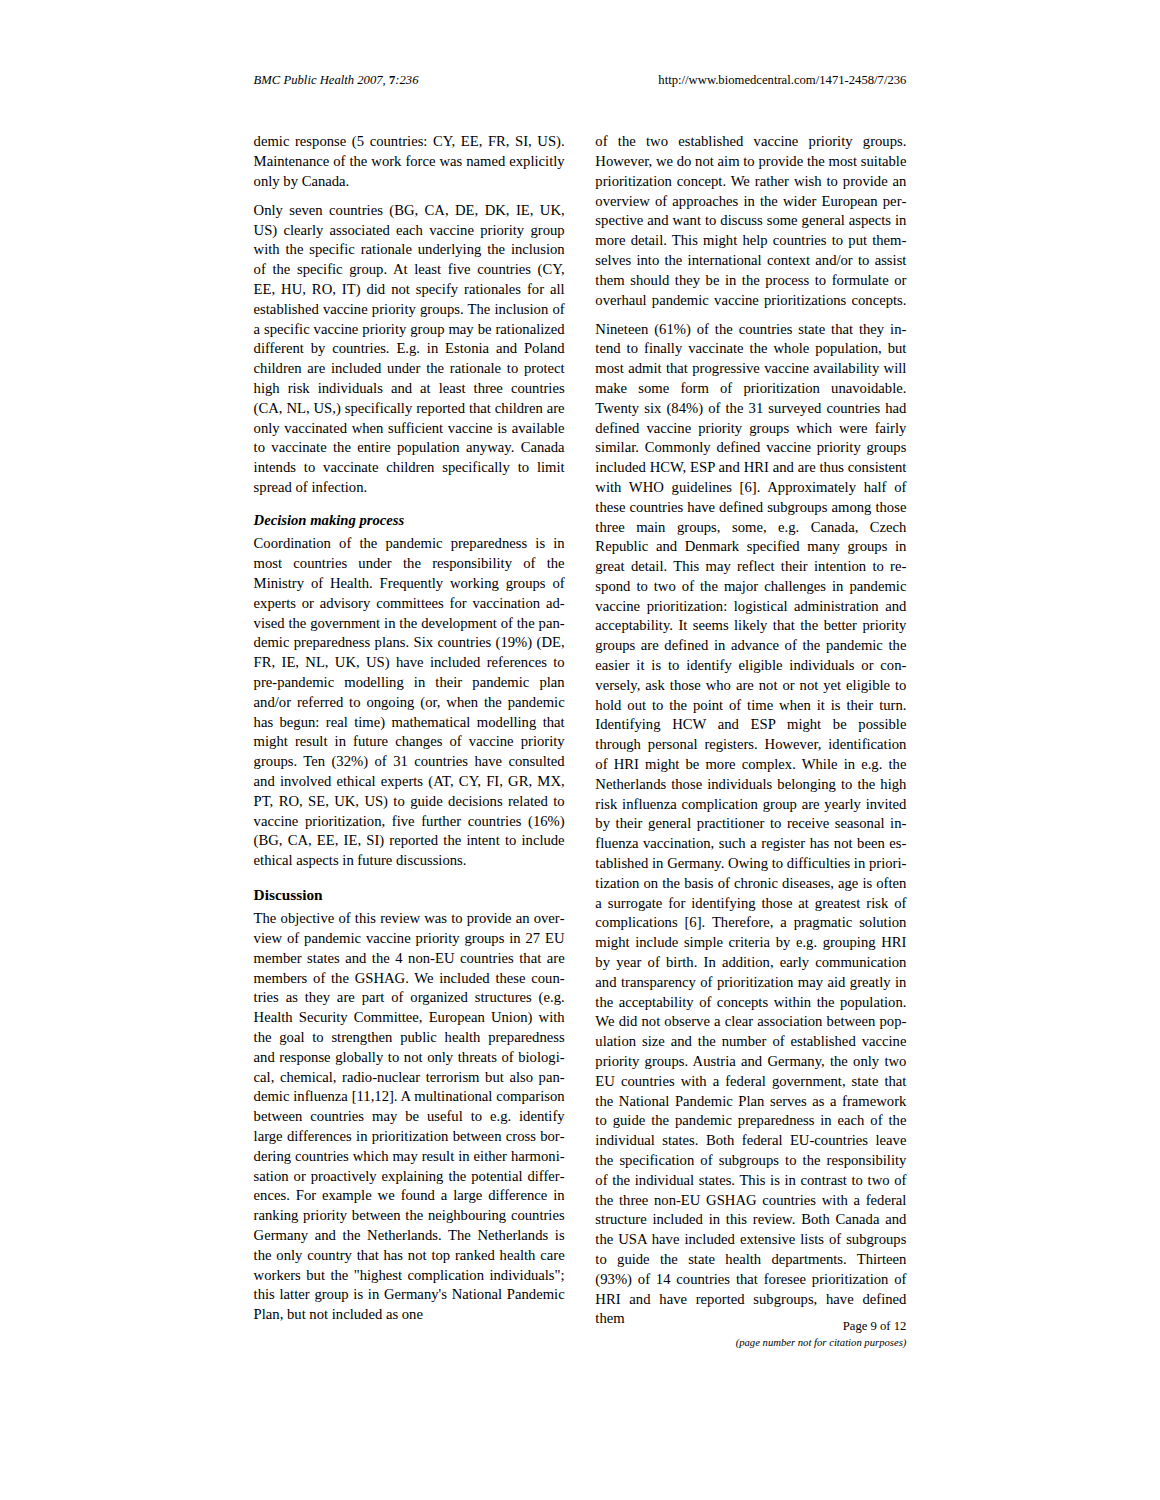BMC Public Health 2007, 7:236
http://www.biomedcentral.com/1471-2458/7/236
demic response (5 countries: CY, EE, FR, SI, US). Maintenance of the work force was named explicitly only by Canada.
Only seven countries (BG, CA, DE, DK, IE, UK, US) clearly associated each vaccine priority group with the specific rationale underlying the inclusion of the specific group. At least five countries (CY, EE, HU, RO, IT) did not specify rationales for all established vaccine priority groups. The inclusion of a specific vaccine priority group may be rationalized different by countries. E.g. in Estonia and Poland children are included under the rationale to protect high risk individuals and at least three countries (CA, NL, US,) specifically reported that children are only vaccinated when sufficient vaccine is available to vaccinate the entire population anyway. Canada intends to vaccinate children specifically to limit spread of infection.
Decision making process
Coordination of the pandemic preparedness is in most countries under the responsibility of the Ministry of Health. Frequently working groups of experts or advisory committees for vaccination advised the government in the development of the pandemic preparedness plans. Six countries (19%) (DE, FR, IE, NL, UK, US) have included references to pre-pandemic modelling in their pandemic plan and/or referred to ongoing (or, when the pandemic has begun: real time) mathematical modelling that might result in future changes of vaccine priority groups. Ten (32%) of 31 countries have consulted and involved ethical experts (AT, CY, FI, GR, MX, PT, RO, SE, UK, US) to guide decisions related to vaccine prioritization, five further countries (16%) (BG, CA, EE, IE, SI) reported the intent to include ethical aspects in future discussions.
Discussion
The objective of this review was to provide an overview of pandemic vaccine priority groups in 27 EU member states and the 4 non-EU countries that are members of the GSHAG. We included these countries as they are part of organized structures (e.g. Health Security Committee, European Union) with the goal to strengthen public health preparedness and response globally to not only threats of biological, chemical, radio-nuclear terrorism but also pandemic influenza [11,12]. A multinational comparison between countries may be useful to e.g. identify large differences in prioritization between cross bordering countries which may result in either harmonisation or proactively explaining the potential differences. For example we found a large difference in ranking priority between the neighbouring countries Germany and the Netherlands. The Netherlands is the only country that has not top ranked health care workers but the "highest complication individuals"; this latter group is in Germany's National Pandemic Plan, but not included as one
of the two established vaccine priority groups. However, we do not aim to provide the most suitable prioritization concept. We rather wish to provide an overview of approaches in the wider European perspective and want to discuss some general aspects in more detail. This might help countries to put themselves into the international context and/or to assist them should they be in the process to formulate or overhaul pandemic vaccine prioritizations concepts.
Nineteen (61%) of the countries state that they intend to finally vaccinate the whole population, but most admit that progressive vaccine availability will make some form of prioritization unavoidable. Twenty six (84%) of the 31 surveyed countries had defined vaccine priority groups which were fairly similar. Commonly defined vaccine priority groups included HCW, ESP and HRI and are thus consistent with WHO guidelines [6]. Approximately half of these countries have defined subgroups among those three main groups, some, e.g. Canada, Czech Republic and Denmark specified many groups in great detail. This may reflect their intention to respond to two of the major challenges in pandemic vaccine prioritization: logistical administration and acceptability. It seems likely that the better priority groups are defined in advance of the pandemic the easier it is to identify eligible individuals or conversely, ask those who are not or not yet eligible to hold out to the point of time when it is their turn. Identifying HCW and ESP might be possible through personal registers. However, identification of HRI might be more complex. While in e.g. the Netherlands those individuals belonging to the high risk influenza complication group are yearly invited by their general practitioner to receive seasonal influenza vaccination, such a register has not been established in Germany. Owing to difficulties in prioritization on the basis of chronic diseases, age is often a surrogate for identifying those at greatest risk of complications [6]. Therefore, a pragmatic solution might include simple criteria by e.g. grouping HRI by year of birth. In addition, early communication and transparency of prioritization may aid greatly in the acceptability of concepts within the population. We did not observe a clear association between population size and the number of established vaccine priority groups. Austria and Germany, the only two EU countries with a federal government, state that the National Pandemic Plan serves as a framework to guide the pandemic preparedness in each of the individual states. Both federal EU-countries leave the specification of subgroups to the responsibility of the individual states. This is in contrast to two of the three non-EU GSHAG countries with a federal structure included in this review. Both Canada and the USA have included extensive lists of subgroups to guide the state health departments. Thirteen (93%) of 14 countries that foresee prioritization of HRI and have reported subgroups, have defined them
Page 9 of 12
(page number not for citation purposes)